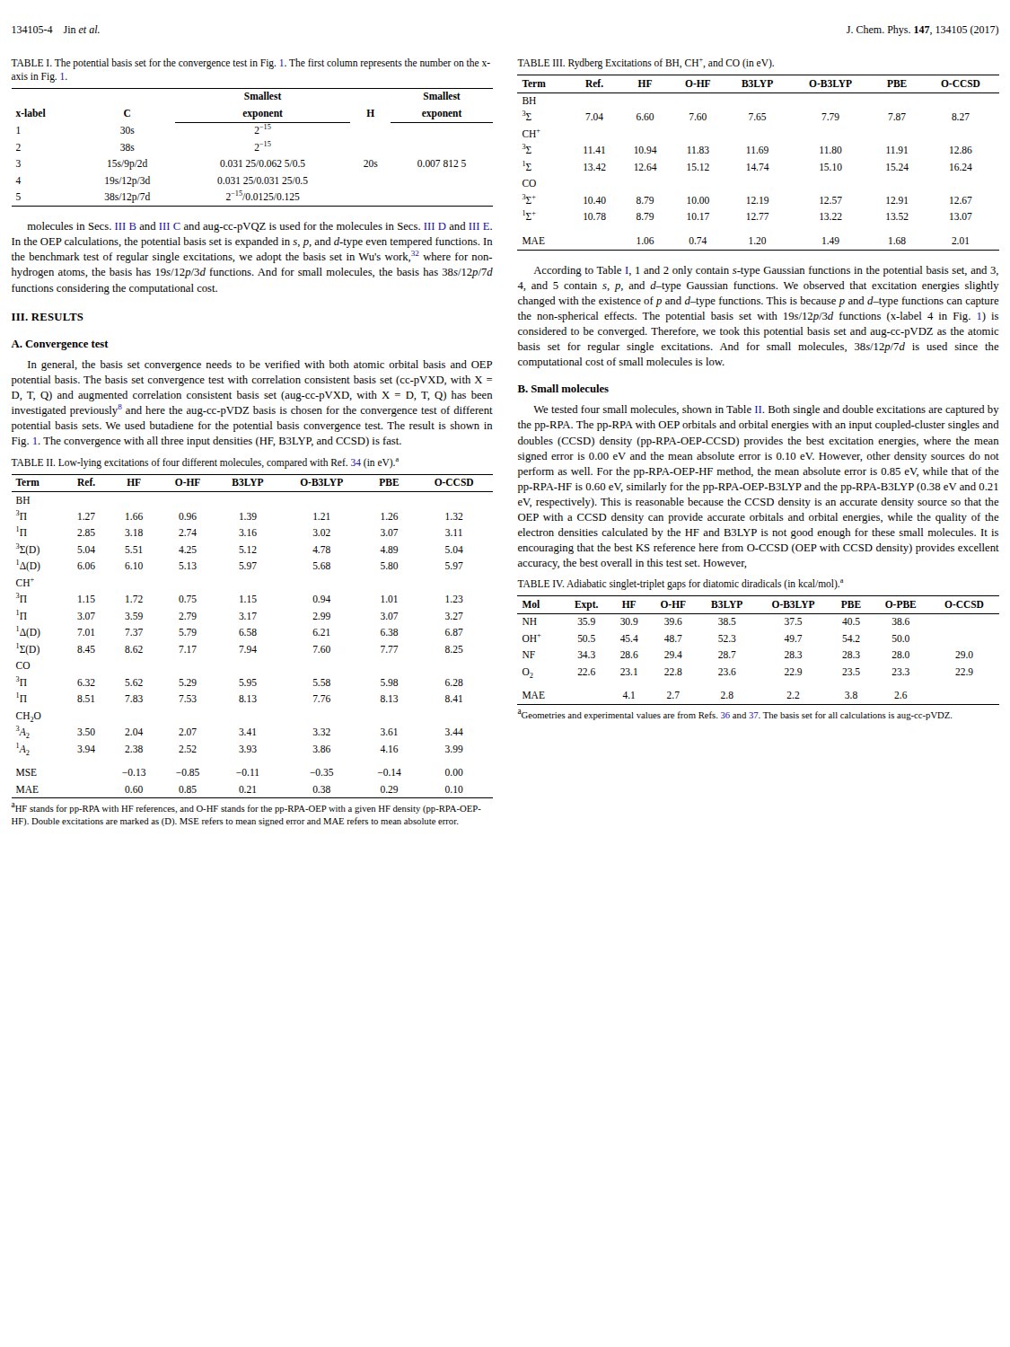134105-4 Jin et al.
J. Chem. Phys. 147, 134105 (2017)
TABLE I. The potential basis set for the convergence test in Fig. 1 . The first column represents the number on the x-axis in Fig. 1 .
| x-label | C | Smallest | H | Smallest |
| --- | --- | --- | --- | --- |
| exponent | exponent |
| 1 | 30s | 2 −15 | | |
| 2 | 38s | 2 −15 | | |
| 3 | 15s/9p/2d | 0.031 25/0.062 5/0.5 | 20s | 0.007 812 5 |
| 4 | 19s/12p/3d | 0.031 25/0.031 25/0.5 | | |
| 5 | 38s/12p/7d | 2 −15 /0.0125/0.125 | | |
molecules in Secs. III B and III C and aug-cc-pVQZ is used for the molecules in Secs. III D and III E. In the OEP calculations, the potential basis set is expanded in s, p, and d-type even tempered functions. In the benchmark test of regular single excitations, we adopt the basis set in Wu's work,32 where for non-hydrogen atoms, the basis has 19s/12p/3d functions. And for small molecules, the basis has 38s/12p/7d functions considering the computational cost.
III. RESULTS
A. Convergence test
In general, the basis set convergence needs to be verified with both atomic orbital basis and OEP potential basis. The basis set convergence test with correlation consistent basis set (cc-pVXD, with X = D, T, Q) and augmented correlation consistent basis set (aug-cc-pVXD, with X = D, T, Q) has been investigated previously8 and here the aug-cc-pVDZ basis is chosen for the convergence test of different potential basis sets. We used butadiene for the potential basis convergence test. The result is shown in Fig. 1. The convergence with all three input densities (HF, B3LYP, and CCSD) is fast.
TABLE II. Low-lying excitations of four different molecules, compared with Ref. 34 (in eV). a
| Term | Ref. | HF | O-HF | B3LYP | O-B3LYP | PBE | O-CCSD |
| --- | --- | --- | --- | --- | --- | --- | --- |
| BH |
| 3 Π | 1.27 | 1.66 | 0.96 | 1.39 | 1.21 | 1.26 | 1.32 |
| 1 Π | 2.85 | 3.18 | 2.74 | 3.16 | 3.02 | 3.07 | 3.11 |
| 3 Σ(D) | 5.04 | 5.51 | 4.25 | 5.12 | 4.78 | 4.89 | 5.04 |
| 1 Δ(D) | 6.06 | 6.10 | 5.13 | 5.97 | 5.68 | 5.80 | 5.97 |
| CH + |
| 3 Π | 1.15 | 1.72 | 0.75 | 1.15 | 0.94 | 1.01 | 1.23 |
| 1 Π | 3.07 | 3.59 | 2.79 | 3.17 | 2.99 | 3.07 | 3.27 |
| 1 Δ(D) | 7.01 | 7.37 | 5.79 | 6.58 | 6.21 | 6.38 | 6.87 |
| 1 Σ(D) | 8.45 | 8.62 | 7.17 | 7.94 | 7.60 | 7.77 | 8.25 |
| CO |
| 3 Π | 6.32 | 5.62 | 5.29 | 5.95 | 5.58 | 5.98 | 6.28 |
| 1 Π | 8.51 | 7.83 | 7.53 | 8.13 | 7.76 | 8.13 | 8.41 |
| CH 2 O |
| 3 A 2 | 3.50 | 2.04 | 2.07 | 3.41 | 3.32 | 3.61 | 3.44 |
| 1 A 2 | 3.94 | 2.38 | 2.52 | 3.93 | 3.86 | 4.16 | 3.99 |
| MSE | | −0.13 | −0.85 | −0.11 | −0.35 | −0.14 | 0.00 |
| MAE | | 0.60 | 0.85 | 0.21 | 0.38 | 0.29 | 0.10 |
aHF stands for pp-RPA with HF references, and O-HF stands for the pp-RPA-OEP with a given HF density (pp-RPA-OEP-HF). Double excitations are marked as (D). MSE refers to mean signed error and MAE refers to mean absolute error.
TABLE III. Rydberg Excitations of BH, CH + , and CO (in eV).
| Term | Ref. | HF | O-HF | B3LYP | O-B3LYP | PBE | O-CCSD |
| --- | --- | --- | --- | --- | --- | --- | --- |
| BH |
| 3 Σ | 7.04 | 6.60 | 7.60 | 7.65 | 7.79 | 7.87 | 8.27 |
| CH + |
| 3 Σ | 11.41 | 10.94 | 11.83 | 11.69 | 11.80 | 11.91 | 12.86 |
| 1 Σ | 13.42 | 12.64 | 15.12 | 14.74 | 15.10 | 15.24 | 16.24 |
| CO |
| 3 Σ + | 10.40 | 8.79 | 10.00 | 12.19 | 12.57 | 12.91 | 12.67 |
| 1 Σ + | 10.78 | 8.79 | 10.17 | 12.77 | 13.22 | 13.52 | 13.07 |
| MAE | | 1.06 | 0.74 | 1.20 | 1.49 | 1.68 | 2.01 |
According to Table I, 1 and 2 only contain s-type Gaussian functions in the potential basis set, and 3, 4, and 5 contain s, p, and d–type Gaussian functions. We observed that excitation energies slightly changed with the existence of p and d–type functions. This is because p and d–type functions can capture the non-spherical effects. The potential basis set with 19s/12p/3d functions (x-label 4 in Fig. 1) is considered to be converged. Therefore, we took this potential basis set and aug-cc-pVDZ as the atomic basis set for regular single excitations. And for small molecules, 38s/12p/7d is used since the computational cost of small molecules is low.
B. Small molecules
We tested four small molecules, shown in Table II. Both single and double excitations are captured by the pp-RPA. The pp-RPA with OEP orbitals and orbital energies with an input coupled-cluster singles and doubles (CCSD) density (pp-RPA-OEP-CCSD) provides the best excitation energies, where the mean signed error is 0.00 eV and the mean absolute error is 0.10 eV. However, other density sources do not perform as well. For the pp-RPA-OEP-HF method, the mean absolute error is 0.85 eV, while that of the pp-RPA-HF is 0.60 eV, similarly for the pp-RPA-OEP-B3LYP and the pp-RPA-B3LYP (0.38 eV and 0.21 eV, respectively). This is reasonable because the CCSD density is an accurate density source so that the OEP with a CCSD density can provide accurate orbitals and orbital energies, while the quality of the electron densities calculated by the HF and B3LYP is not good enough for these small molecules. It is encouraging that the best KS reference here from O-CCSD (OEP with CCSD density) provides excellent accuracy, the best overall in this test set. However,
TABLE IV. Adiabatic singlet-triplet gaps for diatomic diradicals (in kcal/mol). a
| Mol | Expt. | HF | O-HF | B3LYP | O-B3LYP | PBE | O-PBE | O-CCSD |
| --- | --- | --- | --- | --- | --- | --- | --- | --- |
| NH | 35.9 | 30.9 | 39.6 | 38.5 | 37.5 | 40.5 | 38.6 | |
| OH + | 50.5 | 45.4 | 48.7 | 52.3 | 49.7 | 54.2 | 50.0 | |
| NF | 34.3 | 28.6 | 29.4 | 28.7 | 28.3 | 28.3 | 28.0 | 29.0 |
| O 2 | 22.6 | 23.1 | 22.8 | 23.6 | 22.9 | 23.5 | 23.3 | 22.9 |
| MAE | | 4.1 | 2.7 | 2.8 | 2.2 | 3.8 | 2.6 | |
aGeometries and experimental values are from Refs. 36 and 37. The basis set for all calculations is aug-cc-pVDZ.